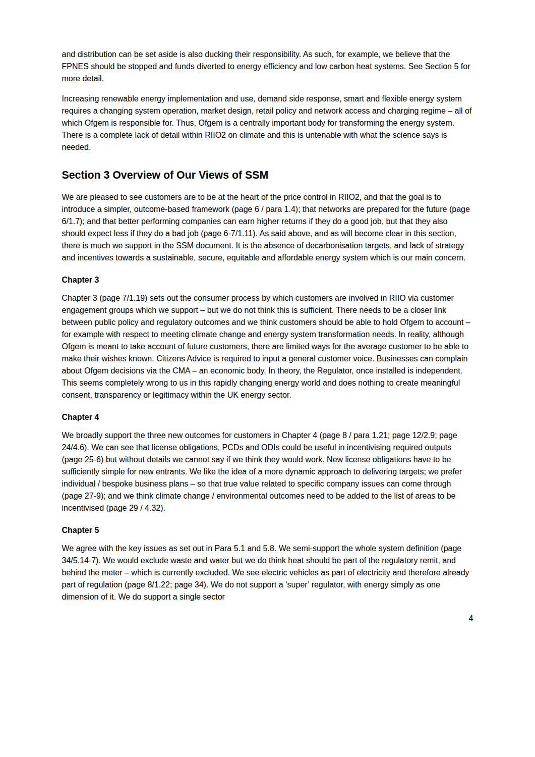and distribution can be set aside is also ducking their responsibility. As such, for example, we believe that the FPNES should be stopped and funds diverted to energy efficiency and low carbon heat systems. See Section 5 for more detail.
Increasing renewable energy implementation and use, demand side response, smart and flexible energy system requires a changing system operation, market design, retail policy and network access and charging regime – all of which Ofgem is responsible for. Thus, Ofgem is a centrally important body for transforming the energy system. There is a complete lack of detail within RIIO2 on climate and this is untenable with what the science says is needed.
Section 3 Overview of Our Views of SSM
We are pleased to see customers are to be at the heart of the price control in RIIO2, and that the goal is to introduce a simpler, outcome-based framework (page 6 / para 1.4); that networks are prepared for the future (page 6/1.7); and that better performing companies can earn higher returns if they do a good job, but that they also should expect less if they do a bad job (page 6-7/1.11). As said above, and as will become clear in this section, there is much we support in the SSM document. It is the absence of decarbonisation targets, and lack of strategy and incentives towards a sustainable, secure, equitable and affordable energy system which is our main concern.
Chapter 3
Chapter 3 (page 7/1.19) sets out the consumer process by which customers are involved in RIIO via customer engagement groups which we support – but we do not think this is sufficient. There needs to be a closer link between public policy and regulatory outcomes and we think customers should be able to hold Ofgem to account – for example with respect to meeting climate change and energy system transformation needs. In reality, although Ofgem is meant to take account of future customers, there are limited ways for the average customer to be able to make their wishes known. Citizens Advice is required to input a general customer voice. Businesses can complain about Ofgem decisions via the CMA – an economic body. In theory, the Regulator, once installed is independent. This seems completely wrong to us in this rapidly changing energy world and does nothing to create meaningful consent, transparency or legitimacy within the UK energy sector.
Chapter 4
We broadly support the three new outcomes for customers in Chapter 4 (page 8 / para 1.21; page 12/2.9; page 24/4.6). We can see that license obligations, PCDs and ODIs could be useful in incentivising required outputs (page 25-6) but without details we cannot say if we think they would work. New license obligations have to be sufficiently simple for new entrants. We like the idea of a more dynamic approach to delivering targets; we prefer individual / bespoke business plans – so that true value related to specific company issues can come through (page 27-9); and we think climate change / environmental outcomes need to be added to the list of areas to be incentivised (page 29 / 4.32).
Chapter 5
We agree with the key issues as set out in Para 5.1 and 5.8. We semi-support the whole system definition (page 34/5.14-7). We would exclude waste and water but we do think heat should be part of the regulatory remit, and behind the meter – which is currently excluded. We see electric vehicles as part of electricity and therefore already part of regulation (page 8/1.22; page 34). We do not support a ‘super’ regulator, with energy simply as one dimension of it. We do support a single sector
4